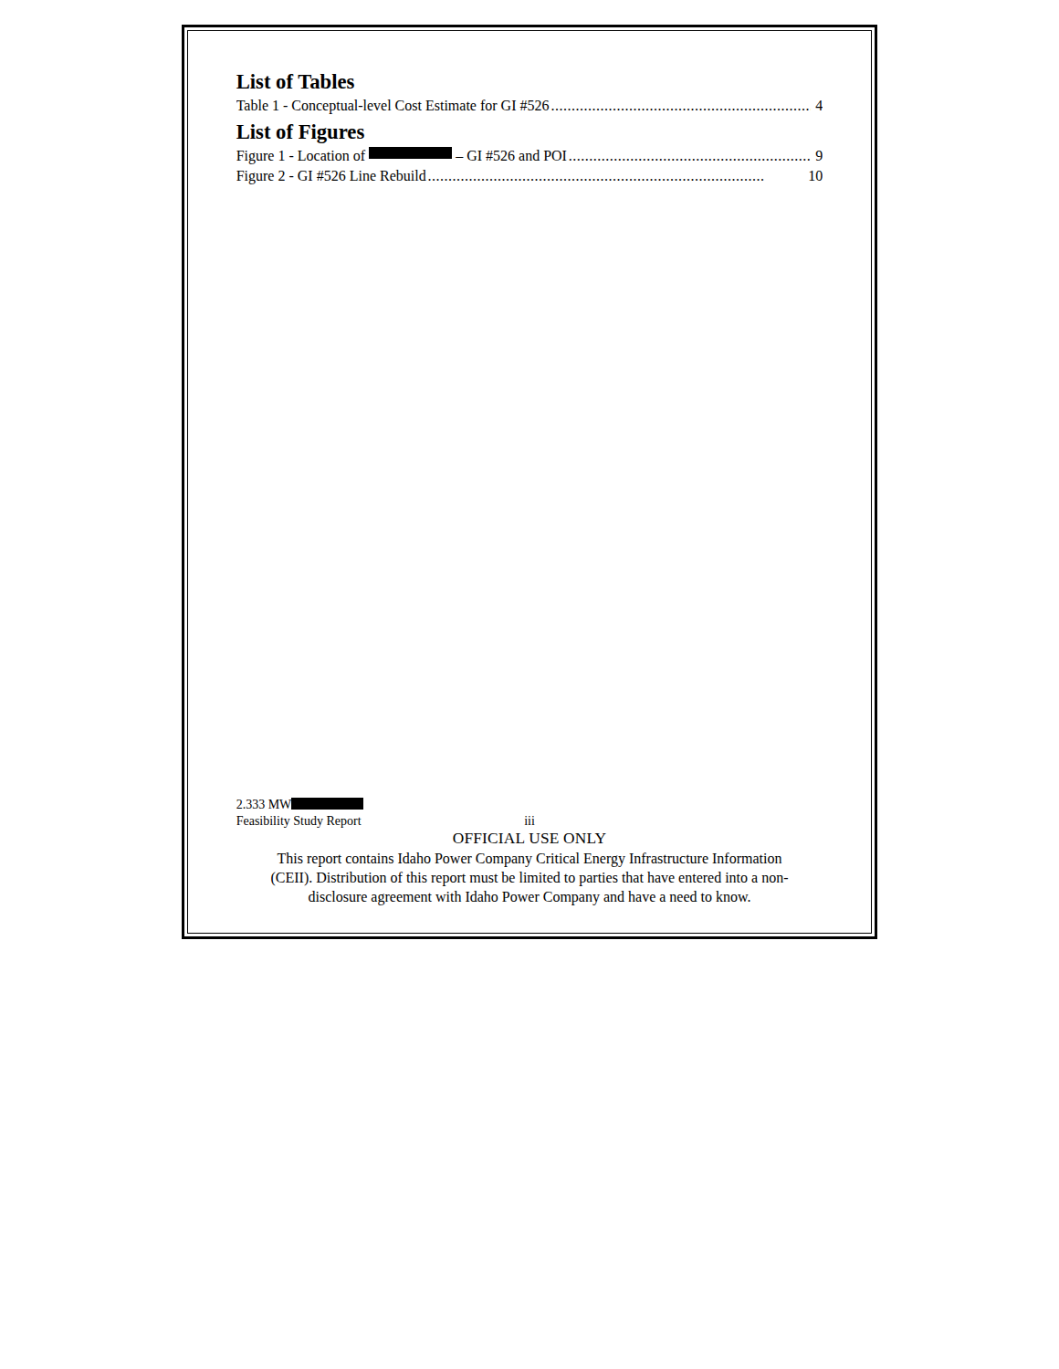List of Tables
Table 1 - Conceptual-level Cost Estimate for GI #526 ................................................................. 4
List of Figures
Figure 1 - Location of – GI #526 and POI .............................................................. 9
Figure 2 - GI #526 Line Rebuild .................................................................................. 10
2.333 MW
Feasibility Study Report iii
OFFICIAL USE ONLY
This report contains Idaho Power Company Critical Energy Infrastructure Information (CEII). Distribution of this report must be limited to parties that have entered into a non-disclosure agreement with Idaho Power Company and have a need to know.